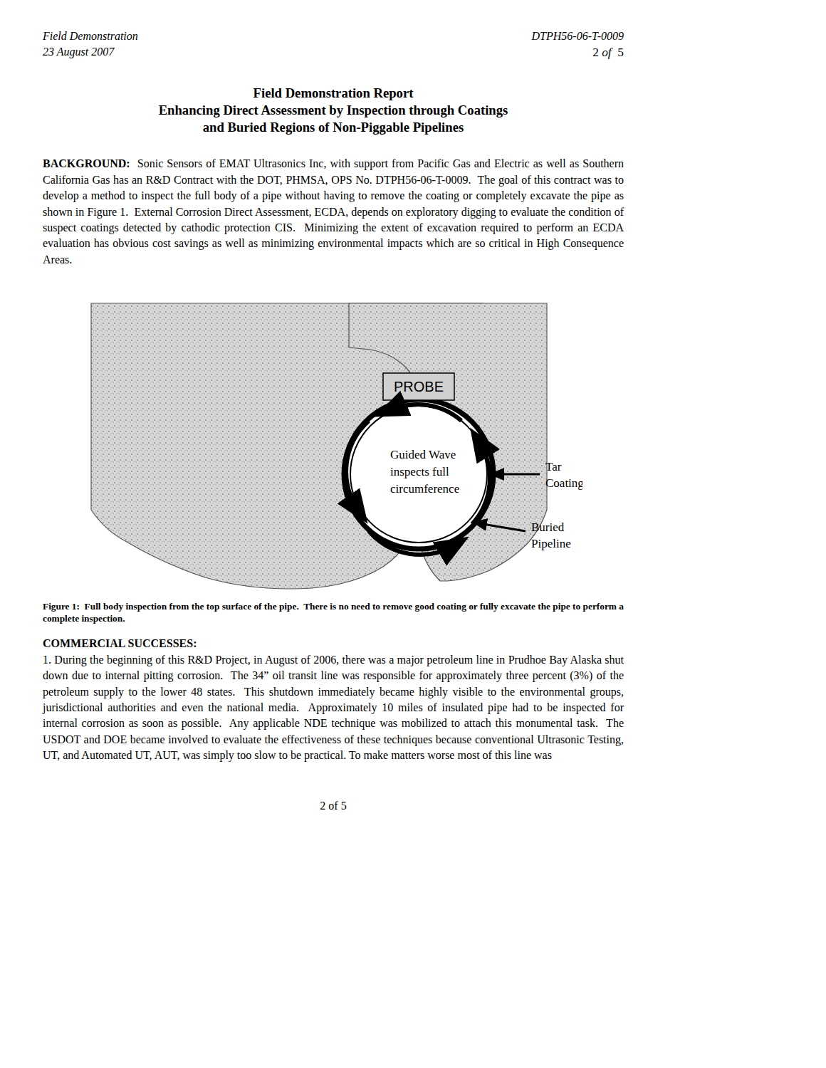Field Demonstration
23 August 2007
DTPH56-06-T-0009
2 of 5
Field Demonstration Report
Enhancing Direct Assessment by Inspection through Coatings
and Buried Regions of Non-Piggable Pipelines
BACKGROUND: Sonic Sensors of EMAT Ultrasonics Inc, with support from Pacific Gas and Electric as well as Southern California Gas has an R&D Contract with the DOT, PHMSA, OPS No. DTPH56-06-T-0009. The goal of this contract was to develop a method to inspect the full body of a pipe without having to remove the coating or completely excavate the pipe as shown in Figure 1. External Corrosion Direct Assessment, ECDA, depends on exploratory digging to evaluate the condition of suspect coatings detected by cathodic protection CIS. Minimizing the extent of excavation required to perform an ECDA evaluation has obvious cost savings as well as minimizing environmental impacts which are so critical in High Consequence Areas.
PROBE Guided Wave inspects full circumference Tar Coating Buried Pipeline
Figure 1: Full body inspection from the top surface of the pipe. There is no need to remove good coating or fully excavate the pipe to perform a complete inspection.
COMMERCIAL SUCCESSES:
1. During the beginning of this R&D Project, in August of 2006, there was a major petroleum line in Prudhoe Bay Alaska shut down due to internal pitting corrosion. The 34” oil transit line was responsible for approximately three percent (3%) of the petroleum supply to the lower 48 states. This shutdown immediately became highly visible to the environmental groups, jurisdictional authorities and even the national media. Approximately 10 miles of insulated pipe had to be inspected for internal corrosion as soon as possible. Any applicable NDE technique was mobilized to attach this monumental task. The USDOT and DOE became involved to evaluate the effectiveness of these techniques because conventional Ultrasonic Testing, UT, and Automated UT, AUT, was simply too slow to be practical. To make matters worse most of this line was
2 of 5